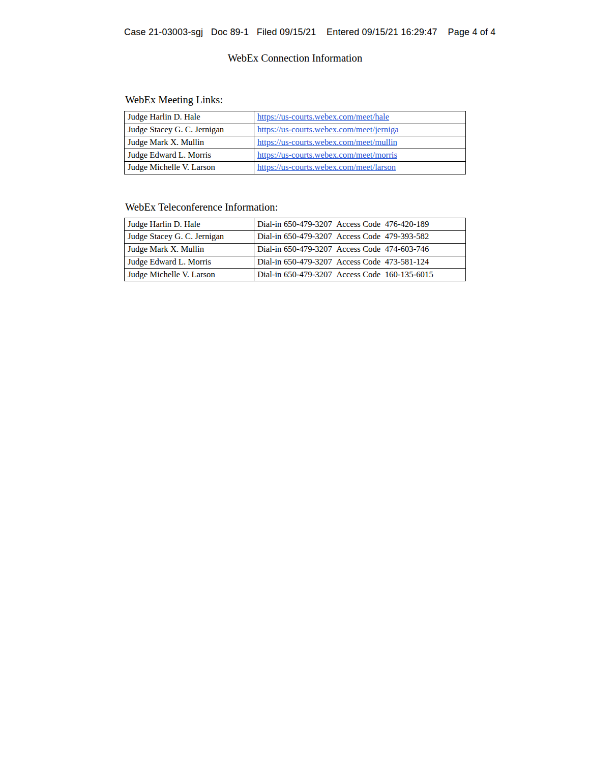Case 21-03003-sgj Doc 89-1 Filed 09/15/21 Entered 09/15/21 16:29:47 Page 4 of 4
WebEx Connection Information
WebEx Meeting Links:
| Judge Harlin D. Hale | https://us-courts.webex.com/meet/hale |
| Judge Stacey G. C. Jernigan | https://us-courts.webex.com/meet/jerniga |
| Judge Mark X. Mullin | https://us-courts.webex.com/meet/mullin |
| Judge Edward L. Morris | https://us-courts.webex.com/meet/morris |
| Judge Michelle V. Larson | https://us-courts.webex.com/meet/larson |
WebEx Teleconference Information:
| Judge Harlin D. Hale | Dial-in 650-479-3207 Access Code 476-420-189 |
| Judge Stacey G. C. Jernigan | Dial-in 650-479-3207 Access Code 479-393-582 |
| Judge Mark X. Mullin | Dial-in 650-479-3207 Access Code 474-603-746 |
| Judge Edward L. Morris | Dial-in 650-479-3207 Access Code 473-581-124 |
| Judge Michelle V. Larson | Dial-in 650-479-3207 Access Code 160-135-6015 |